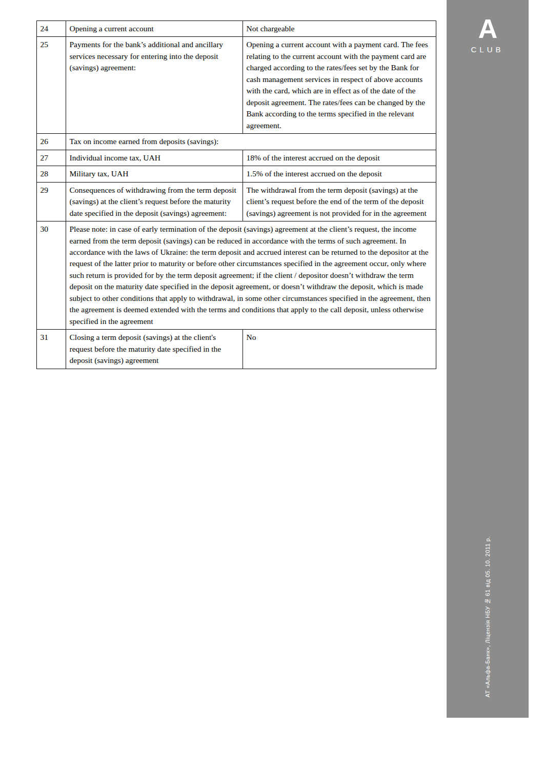A
CLUB
АТ «Альфа-Банк», Ліцензія НБУ № 61 від 05. 10. 2011 р.
| 24 | Opening a current account | Not chargeable |
| 25 | Payments for the bank’s additional and ancillary services necessary for entering into the deposit (savings) agreement: | Opening a current account with a payment card. The fees relating to the current account with the payment card are charged according to the rates/fees set by the Bank for cash management services in respect of above accounts with the card, which are in effect as of the date of the deposit agreement. The rates/fees can be changed by the Bank according to the terms specified in the relevant agreement. |
| 26 | Tax on income earned from deposits (savings): |
| 27 | Individual income tax, UAH | 18% of the interest accrued on the deposit |
| 28 | Military tax, UAH | 1.5% of the interest accrued on the deposit |
| 29 | Consequences of withdrawing from the term deposit (savings) at the client’s request before the maturity date specified in the deposit (savings) agreement: | The withdrawal from the term deposit (savings) at the client’s request before the end of the term of the deposit (savings) agreement is not provided for in the agreement |
| 30 | Please note: in case of early termination of the deposit (savings) agreement at the client’s request, the income earned from the term deposit (savings) can be reduced in accordance with the terms of such agreement. In accordance with the laws of Ukraine: the term deposit and accrued interest can be returned to the depositor at the request of the latter prior to maturity or before other circumstances specified in the agreement occur, only where such return is provided for by the term deposit agreement; if the client / depositor doesn’t withdraw the term deposit on the maturity date specified in the deposit agreement, or doesn’t withdraw the deposit, which is made subject to other conditions that apply to withdrawal, in some other circumstances specified in the agreement, then the agreement is deemed extended with the terms and conditions that apply to the call deposit, unless otherwise specified in the agreement |
| 31 | Closing a term deposit (savings) at the client's request before the maturity date specified in the deposit (savings) agreement | No |